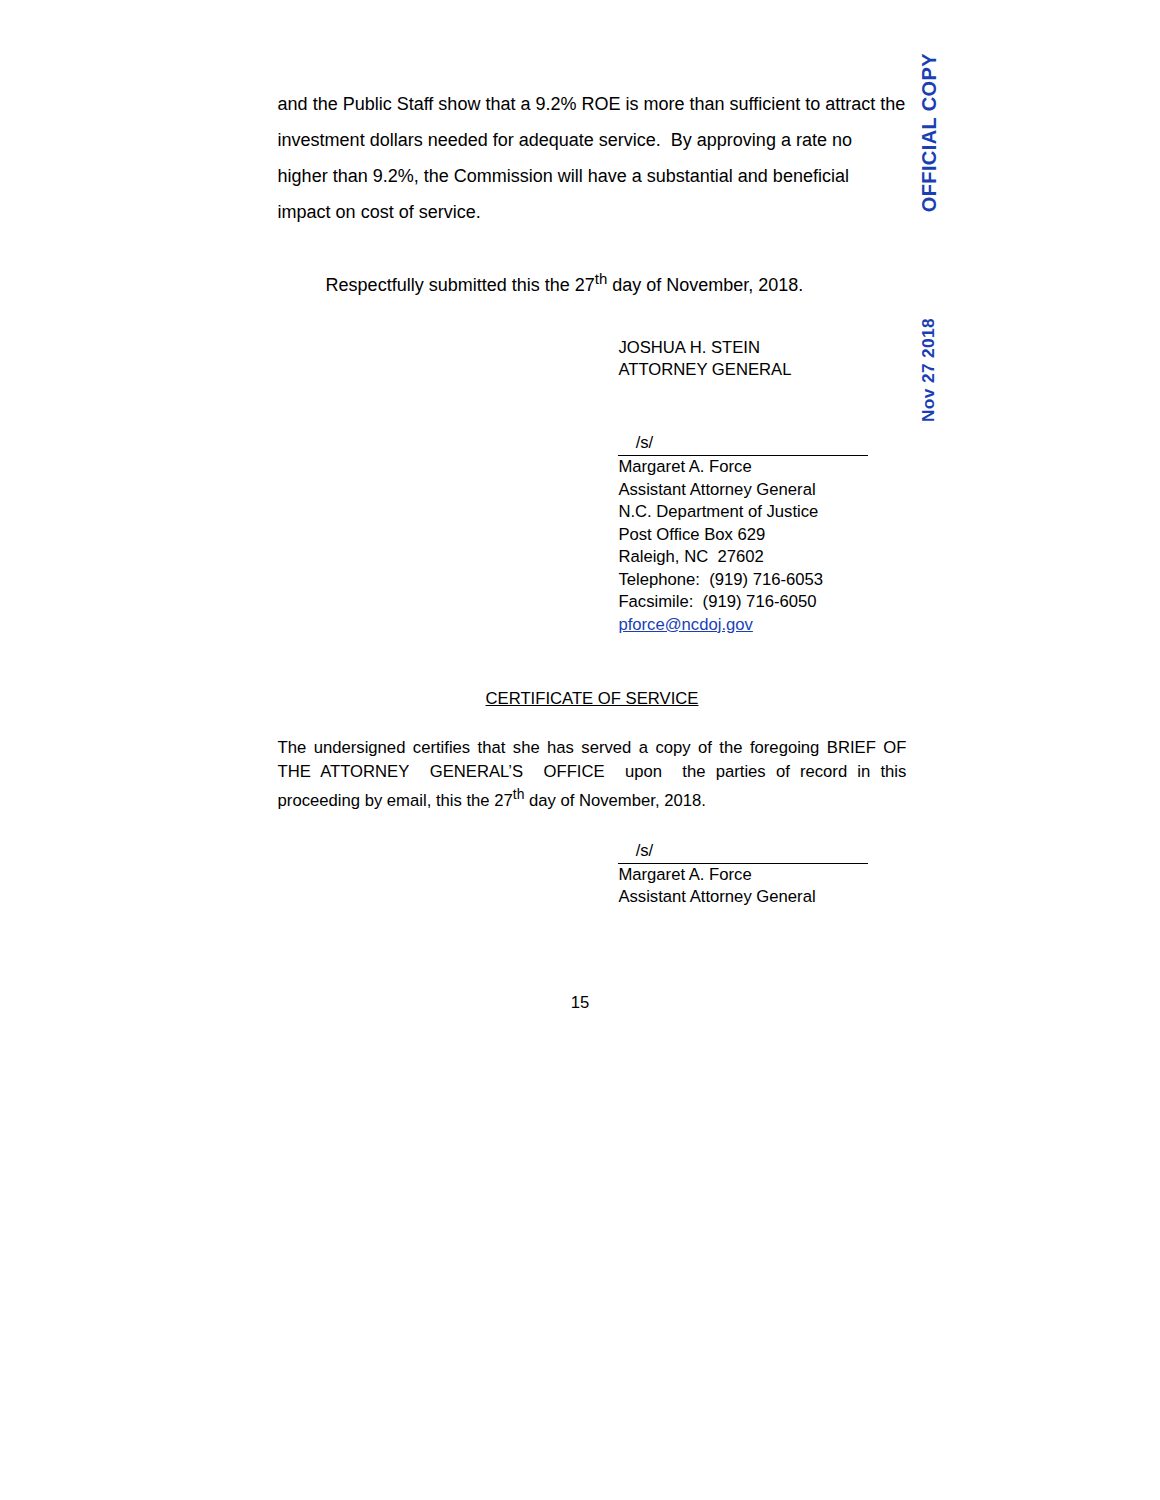OFFICIAL COPY Nov 27 2018
and the Public Staff show that a 9.2% ROE is more than sufficient to attract the investment dollars needed for adequate service. By approving a rate no higher than 9.2%, the Commission will have a substantial and beneficial impact on cost of service.
Respectfully submitted this the 27th day of November, 2018.
JOSHUA H. STEIN
ATTORNEY GENERAL
/s/
Margaret A. Force
Assistant Attorney General
N.C. Department of Justice
Post Office Box 629
Raleigh, NC 27602
Telephone: (919) 716-6053
Facsimile: (919) 716-6050
pforce@ncdoj.gov
CERTIFICATE OF SERVICE
The undersigned certifies that she has served a copy of the foregoing BRIEF OF THE ATTORNEY GENERAL’S OFFICE upon the parties of record in this proceeding by email, this the 27th day of November, 2018.
/s/
Margaret A. Force
Assistant Attorney General
15